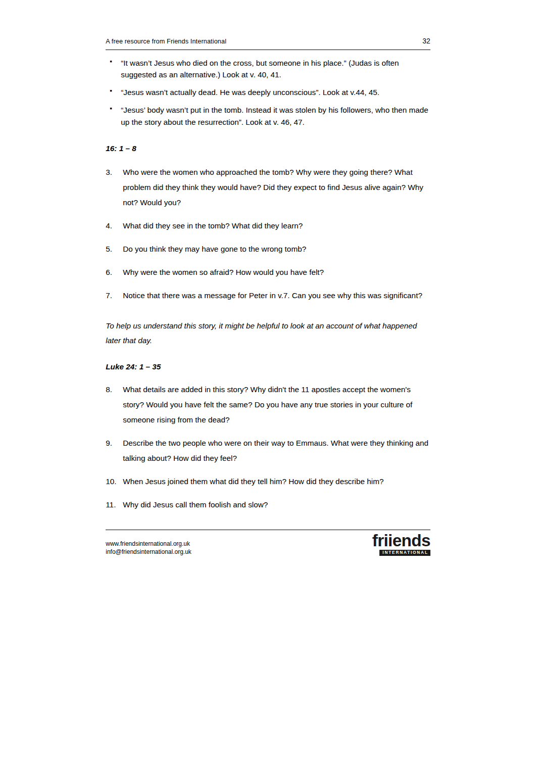A free resource from Friends International 32
“It wasn’t Jesus who died on the cross, but someone in his place.” (Judas is often suggested as an alternative.) Look at v. 40, 41.
“Jesus wasn’t actually dead. He was deeply unconscious”. Look at v.44, 45.
“Jesus’ body wasn’t put in the tomb. Instead it was stolen by his followers, who then made up the story about the resurrection”. Look at v. 46, 47.
16: 1 – 8
3. Who were the women who approached the tomb? Why were they going there? What problem did they think they would have? Did they expect to find Jesus alive again? Why not? Would you?
4. What did they see in the tomb? What did they learn?
5. Do you think they may have gone to the wrong tomb?
6. Why were the women so afraid? How would you have felt?
7. Notice that there was a message for Peter in v.7. Can you see why this was significant?
To help us understand this story, it might be helpful to look at an account of what happened later that day.
Luke 24: 1 – 35
8. What details are added in this story? Why didn't the 11 apostles accept the women's story? Would you have felt the same? Do you have any true stories in your culture of someone rising from the dead?
9. Describe the two people who were on their way to Emmaus. What were they thinking and talking about? How did they feel?
10. When Jesus joined them what did they tell him? How did they describe him?
11. Why did Jesus call them foolish and slow?
www.friendsinternational.org.uk
info@friendsinternational.org.uk
friiends
INTERNATIONAL